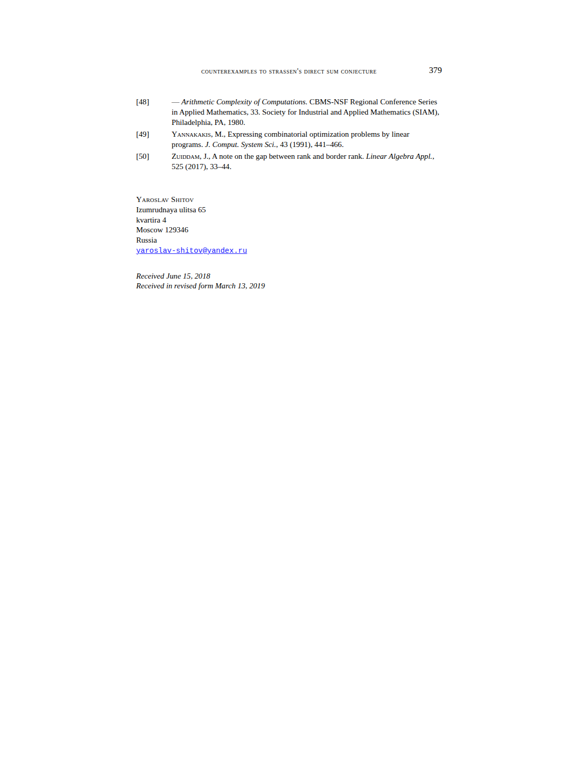counterexamples to strassen's direct sum conjecture
379
[48]
— Arithmetic Complexity of Computations. CBMS-NSF Regional Conference Series in Applied Mathematics, 33. Society for Industrial and Applied Mathematics (SIAM), Philadelphia, PA, 1980.
[49]
Yannakakis, M., Expressing combinatorial optimization problems by linear programs. J. Comput. System Sci., 43 (1991), 441–466.
[50]
Zuiddam, J., A note on the gap between rank and border rank. Linear Algebra Appl., 525 (2017), 33–44.
Yaroslav Shitov
Izumrudnaya ulitsa 65
kvartira 4
Moscow 129346
Russia
yaroslav-shitov@yandex.ru
Received June 15, 2018
Received in revised form March 13, 2019